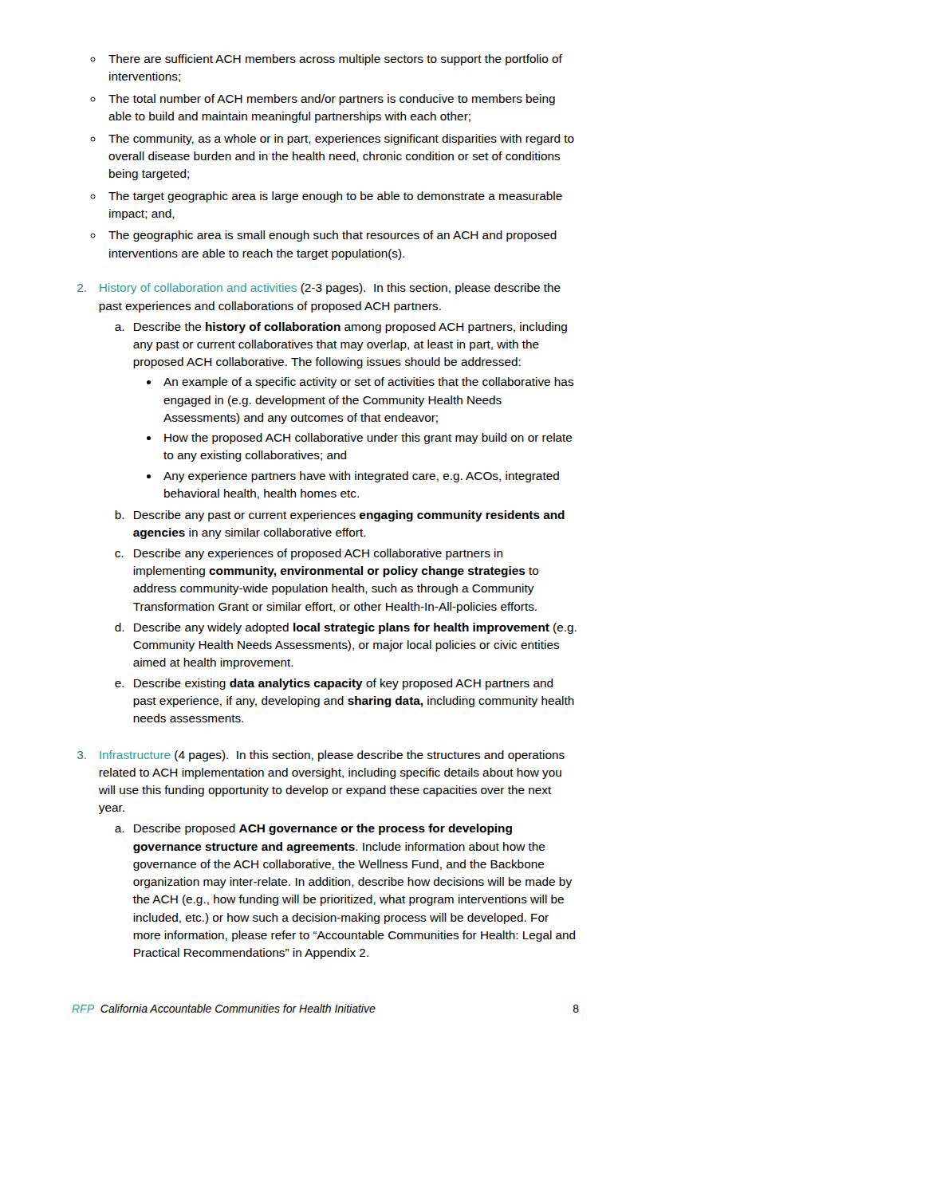There are sufficient ACH members across multiple sectors to support the portfolio of interventions;
The total number of ACH members and/or partners is conducive to members being able to build and maintain meaningful partnerships with each other;
The community, as a whole or in part, experiences significant disparities with regard to overall disease burden and in the health need, chronic condition or set of conditions being targeted;
The target geographic area is large enough to be able to demonstrate a measurable impact; and,
The geographic area is small enough such that resources of an ACH and proposed interventions are able to reach the target population(s).
History of collaboration and activities (2-3 pages). In this section, please describe the past experiences and collaborations of proposed ACH partners.
Describe the history of collaboration among proposed ACH partners, including any past or current collaboratives that may overlap, at least in part, with the proposed ACH collaborative. The following issues should be addressed:
An example of a specific activity or set of activities that the collaborative has engaged in (e.g. development of the Community Health Needs Assessments) and any outcomes of that endeavor;
How the proposed ACH collaborative under this grant may build on or relate to any existing collaboratives; and
Any experience partners have with integrated care, e.g. ACOs, integrated behavioral health, health homes etc.
Describe any past or current experiences engaging community residents and agencies in any similar collaborative effort.
Describe any experiences of proposed ACH collaborative partners in implementing community, environmental or policy change strategies to address community-wide population health, such as through a Community Transformation Grant or similar effort, or other Health-In-All-policies efforts.
Describe any widely adopted local strategic plans for health improvement (e.g. Community Health Needs Assessments), or major local policies or civic entities aimed at health improvement.
Describe existing data analytics capacity of key proposed ACH partners and past experience, if any, developing and sharing data, including community health needs assessments.
Infrastructure (4 pages). In this section, please describe the structures and operations related to ACH implementation and oversight, including specific details about how you will use this funding opportunity to develop or expand these capacities over the next year.
Describe proposed ACH governance or the process for developing governance structure and agreements. Include information about how the governance of the ACH collaborative, the Wellness Fund, and the Backbone organization may inter-relate. In addition, describe how decisions will be made by the ACH (e.g., how funding will be prioritized, what program interventions will be included, etc.) or how such a decision-making process will be developed. For more information, please refer to “Accountable Communities for Health: Legal and Practical Recommendations” in Appendix 2.
RFP California Accountable Communities for Health Initiative 8